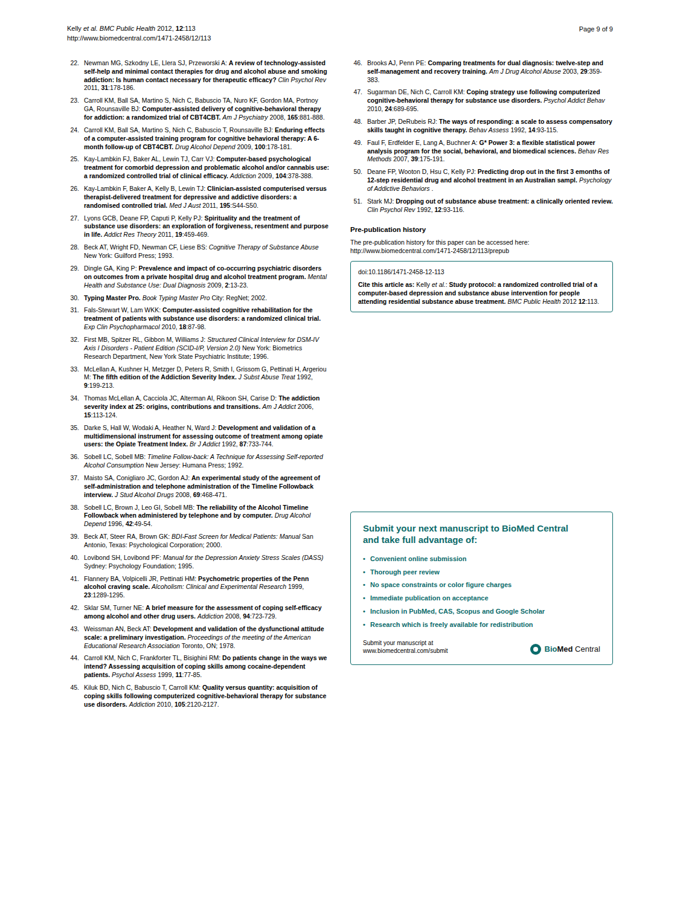Kelly et al. BMC Public Health 2012, 12:113
http://www.biomedcentral.com/1471-2458/12/113
Page 9 of 9
22. Newman MG, Szkodny LE, Llera SJ, Przeworski A: A review of technology-assisted self-help and minimal contact therapies for drug and alcohol abuse and smoking addiction: Is human contact necessary for therapeutic efficacy? Clin Psychol Rev 2011, 31:178-186.
23. Carroll KM, Ball SA, Martino S, Nich C, Babuscio TA, Nuro KF, Gordon MA, Portnoy GA, Rounsaville BJ: Computer-assisted delivery of cognitive-behavioral therapy for addiction: a randomized trial of CBT4CBT. Am J Psychiatry 2008, 165:881-888.
24. Carroll KM, Ball SA, Martino S, Nich C, Babuscio T, Rounsaville BJ: Enduring effects of a computer-assisted training program for cognitive behavioral therapy: A 6-month follow-up of CBT4CBT. Drug Alcohol Depend 2009, 100:178-181.
25. Kay-Lambkin FJ, Baker AL, Lewin TJ, Carr VJ: Computer-based psychological treatment for comorbid depression and problematic alcohol and/or cannabis use: a randomized controlled trial of clinical efficacy. Addiction 2009, 104:378-388.
26. Kay-Lambkin F, Baker A, Kelly B, Lewin TJ: Clinician-assisted computerised versus therapist-delivered treatment for depressive and addictive disorders: a randomised controlled trial. Med J Aust 2011, 195:S44-S50.
27. Lyons GCB, Deane FP, Caputi P, Kelly PJ: Spirituality and the treatment of substance use disorders: an exploration of forgiveness, resentment and purpose in life. Addict Res Theory 2011, 19:459-469.
28. Beck AT, Wright FD, Newman CF, Liese BS: Cognitive Therapy of Substance Abuse New York: Guilford Press; 1993.
29. Dingle GA, King P: Prevalence and impact of co-occurring psychiatric disorders on outcomes from a private hospital drug and alcohol treatment program. Mental Health and Substance Use: Dual Diagnosis 2009, 2:13-23.
30. Typing Master Pro. Book Typing Master Pro City: RegNet; 2002.
31. Fals-Stewart W, Lam WKK: Computer-assisted cognitive rehabilitation for the treatment of patients with substance use disorders: a randomized clinical trial. Exp Clin Psychopharmacol 2010, 18:87-98.
32. First MB, Spitzer RL, Gibbon M, Williams J: Structured Clinical Interview for DSM-IV Axis I Disorders - Patient Edition (SCID-I/P, Version 2.0) New York: Biometrics Research Department, New York State Psychiatric Institute; 1996.
33. McLellan A, Kushner H, Metzger D, Peters R, Smith I, Grissom G, Pettinati H, Argeriou M: The fifth edition of the Addiction Severity Index. J Subst Abuse Treat 1992, 9:199-213.
34. Thomas McLellan A, Cacciola JC, Alterman AI, Rikoon SH, Carise D: The addiction severity index at 25: origins, contributions and transitions. Am J Addict 2006, 15:113-124.
35. Darke S, Hall W, Wodaki A, Heather N, Ward J: Development and validation of a multidimensional instrument for assessing outcome of treatment among opiate users: the Opiate Treatment Index. Br J Addict 1992, 87:733-744.
36. Sobell LC, Sobell MB: Timeline Follow-back: A Technique for Assessing Self-reported Alcohol Consumption New Jersey: Humana Press; 1992.
37. Maisto SA, Conigliaro JC, Gordon AJ: An experimental study of the agreement of self-administration and telephone administration of the Timeline Followback interview. J Stud Alcohol Drugs 2008, 69:468-471.
38. Sobell LC, Brown J, Leo GI, Sobell MB: The reliability of the Alcohol Timeline Followback when administered by telephone and by computer. Drug Alcohol Depend 1996, 42:49-54.
39. Beck AT, Steer RA, Brown GK: BDI-Fast Screen for Medical Patients: Manual San Antonio, Texas: Psychological Corporation; 2000.
40. Lovibond SH, Lovibond PF: Manual for the Depression Anxiety Stress Scales (DASS) Sydney: Psychology Foundation; 1995.
41. Flannery BA, Volpicelli JR, Pettinati HM: Psychometric properties of the Penn alcohol craving scale. Alcoholism: Clinical and Experimental Research 1999, 23:1289-1295.
42. Sklar SM, Turner NE: A brief measure for the assessment of coping self-efficacy among alcohol and other drug users. Addiction 2008, 94:723-729.
43. Weissman AN, Beck AT: Development and validation of the dysfunctional attitude scale: a preliminary investigation. Proceedings of the meeting of the American Educational Research Association Toronto, ON; 1978.
44. Carroll KM, Nich C, Frankforter TL, Bisighini RM: Do patients change in the ways we intend? Assessing acquisition of coping skills among cocaine-dependent patients. Psychol Assess 1999, 11:77-85.
45. Kiluk BD, Nich C, Babuscio T, Carroll KM: Quality versus quantity: acquisition of coping skills following computerized cognitive-behavioral therapy for substance use disorders. Addiction 2010, 105:2120-2127.
46. Brooks AJ, Penn PE: Comparing treatments for dual diagnosis: twelve-step and self-management and recovery training. Am J Drug Alcohol Abuse 2003, 29:359-383.
47. Sugarman DE, Nich C, Carroll KM: Coping strategy use following computerized cognitive-behavioral therapy for substance use disorders. Psychol Addict Behav 2010, 24:689-695.
48. Barber JP, DeRubeis RJ: The ways of responding: a scale to assess compensatory skills taught in cognitive therapy. Behav Assess 1992, 14:93-115.
49. Faul F, Erdfelder E, Lang A, Buchner A: G* Power 3: a flexible statistical power analysis program for the social, behavioral, and biomedical sciences. Behav Res Methods 2007, 39:175-191.
50. Deane FP, Wooton D, Hsu C, Kelly PJ: Predicting drop out in the first 3 emonths of 12-step residential drug and alcohol treatment in an Australian sampl. Psychology of Addictive Behaviors .
51. Stark MJ: Dropping out of substance abuse treatment: a clinically oriented review. Clin Psychol Rev 1992, 12:93-116.
Pre-publication history
The pre-publication history for this paper can be accessed here:
http://www.biomedcentral.com/1471-2458/12/113/prepub
doi:10.1186/1471-2458-12-113
Cite this article as: Kelly et al.: Study protocol: a randomized controlled trial of a computer-based depression and substance abuse intervention for people attending residential substance abuse treatment. BMC Public Health 2012 12:113.
Submit your next manuscript to BioMed Central
and take full advantage of:
Convenient online submission
Thorough peer review
No space constraints or color figure charges
Immediate publication on acceptance
Inclusion in PubMed, CAS, Scopus and Google Scholar
Research which is freely available for redistribution
Submit your manuscript at
www.biomedcentral.com/submit
Bio Med Central